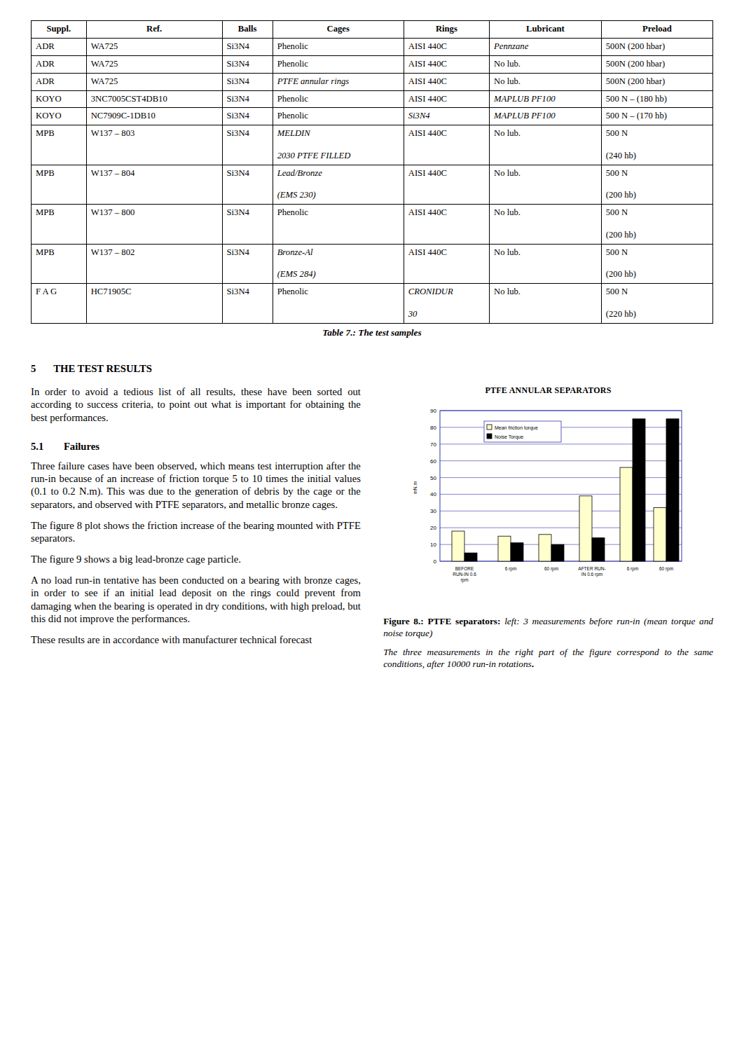| Suppl. | Ref. | Balls | Cages | Rings | Lubricant | Preload |
| --- | --- | --- | --- | --- | --- | --- |
| ADR | WA725 | Si3N4 | Phenolic | AISI 440C | Pennzane | 500N (200 hbar) |
| ADR | WA725 | Si3N4 | Phenolic | AISI 440C | No lub. | 500N (200 hbar) |
| ADR | WA725 | Si3N4 | PTFE annular rings | AISI 440C | No lub. | 500N (200 hbar) |
| KOYO | 3NC7005CST4DB10 | Si3N4 | Phenolic | AISI 440C | MAPLUB PF100 | 500 N – (180 hb) |
| KOYO | NC7909C-1DB10 | Si3N4 | Phenolic | Si3N4 | MAPLUB PF100 | 500 N – (170 hb) |
| MPB | W137 – 803 | Si3N4 | MELDIN 2030 PTFE FILLED | AISI 440C | No lub. | 500 N (240 hb) |
| MPB | W137 – 804 | Si3N4 | Lead/Bronze (EMS 230) | AISI 440C | No lub. | 500 N (200 hb) |
| MPB | W137 – 800 | Si3N4 | Phenolic | AISI 440C | No lub. | 500 N (200 hb) |
| MPB | W137 – 802 | Si3N4 | Bronze-Al (EMS 284) | AISI 440C | No lub. | 500 N (200 hb) |
| F A G | HC71905C | Si3N4 | Phenolic | CRONIDUR 30 | No lub. | 500 N (220 hb) |
Table 7.: The test samples
5 THE TEST RESULTS
In order to avoid a tedious list of all results, these have been sorted out according to success criteria, to point out what is important for obtaining the best performances.
5.1 Failures
Three failure cases have been observed, which means test interruption after the run-in because of an increase of friction torque 5 to 10 times the initial values (0.1 to 0.2 N.m). This was due to the generation of debris by the cage or the separators, and observed with PTFE separators, and metallic bronze cages.
The figure 8 plot shows the friction increase of the bearing mounted with PTFE separators.
The figure 9 shows a big lead-bronze cage particle.
A no load run-in tentative has been conducted on a bearing with bronze cages, in order to see if an initial lead deposit on the rings could prevent from damaging when the bearing is operated in dry conditions, with high preload, but this did not improve the performances.
These results are in accordance with manufacturer technical forecast
PTFE ANNULAR SEPARATORS
90 80 70 60 50 40 30 20 10 0 mN.m Mean friction torque Noise Torque BEFORE RUN-IN 0.6 rpm 6 rpm 60 rpm AFTER RUN- IN 0.6 rpm 6 rpm 60 rpm
Figure 8.: PTFE separators: left: 3 measurements before run-in (mean torque and noise torque)
The three measurements in the right part of the figure correspond to the same conditions, after 10000 run-in rotations.